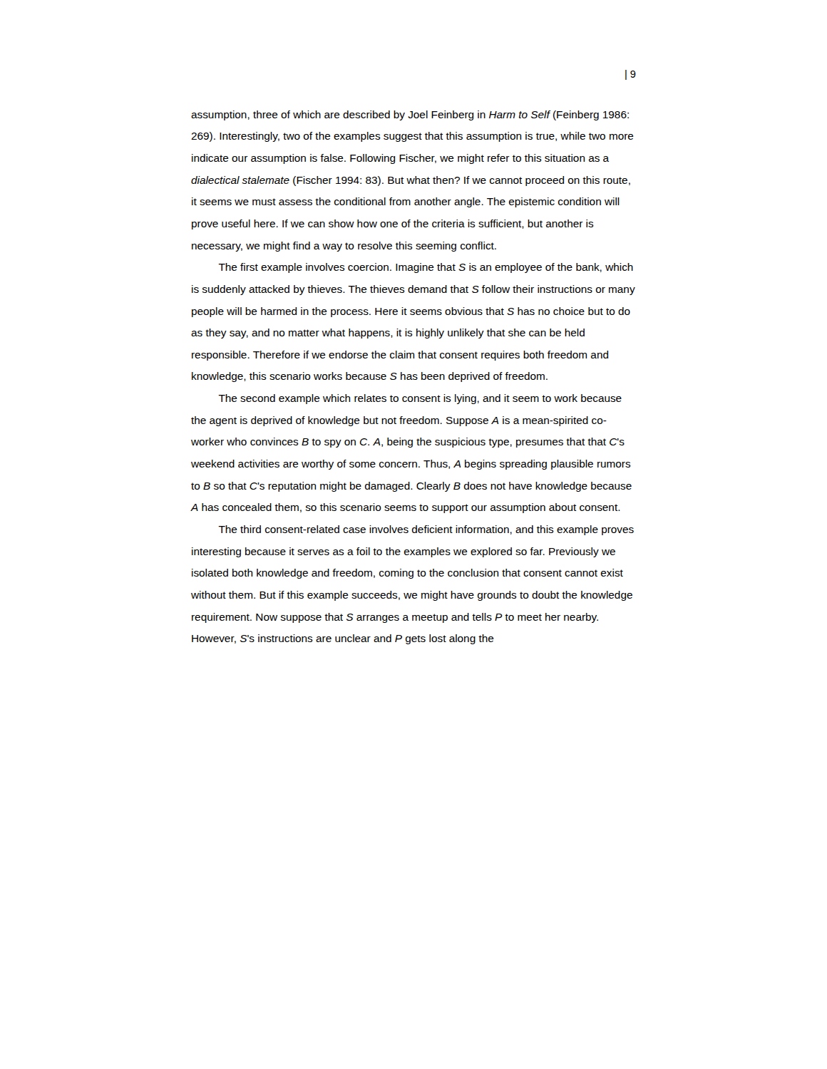| 9
assumption, three of which are described by Joel Feinberg in Harm to Self (Feinberg 1986: 269). Interestingly, two of the examples suggest that this assumption is true, while two more indicate our assumption is false. Following Fischer, we might refer to this situation as a dialectical stalemate (Fischer 1994: 83). But what then? If we cannot proceed on this route, it seems we must assess the conditional from another angle. The epistemic condition will prove useful here. If we can show how one of the criteria is sufficient, but another is necessary, we might find a way to resolve this seeming conflict.
The first example involves coercion. Imagine that S is an employee of the bank, which is suddenly attacked by thieves. The thieves demand that S follow their instructions or many people will be harmed in the process. Here it seems obvious that S has no choice but to do as they say, and no matter what happens, it is highly unlikely that she can be held responsible. Therefore if we endorse the claim that consent requires both freedom and knowledge, this scenario works because S has been deprived of freedom.
The second example which relates to consent is lying, and it seem to work because the agent is deprived of knowledge but not freedom. Suppose A is a mean-spirited co-worker who convinces B to spy on C. A, being the suspicious type, presumes that that C's weekend activities are worthy of some concern. Thus, A begins spreading plausible rumors to B so that C's reputation might be damaged. Clearly B does not have knowledge because A has concealed them, so this scenario seems to support our assumption about consent.
The third consent-related case involves deficient information, and this example proves interesting because it serves as a foil to the examples we explored so far. Previously we isolated both knowledge and freedom, coming to the conclusion that consent cannot exist without them. But if this example succeeds, we might have grounds to doubt the knowledge requirement. Now suppose that S arranges a meetup and tells P to meet her nearby. However, S's instructions are unclear and P gets lost along the